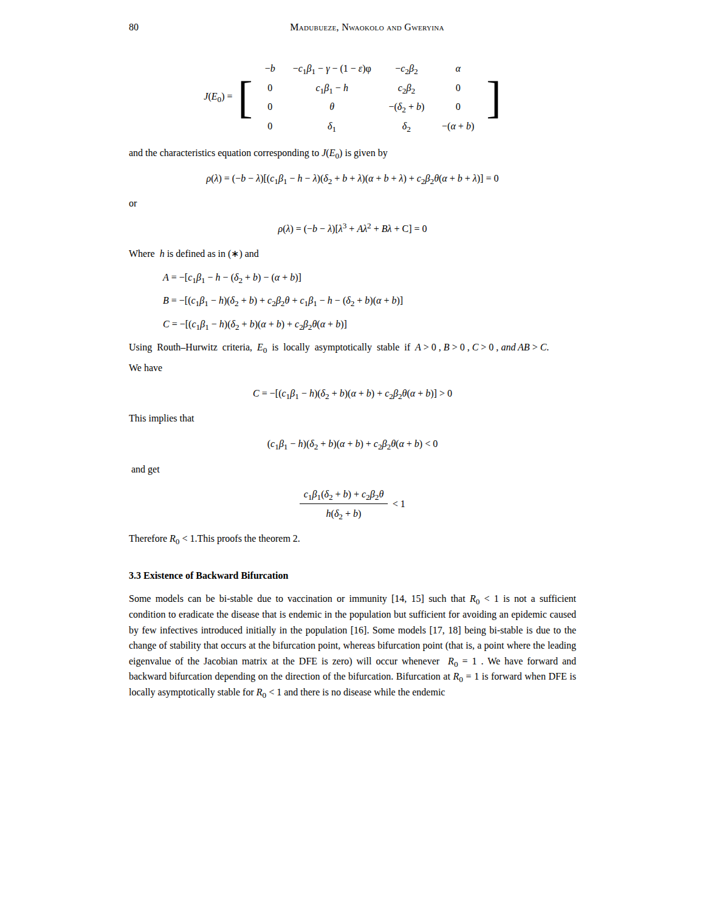80 Madubueze, Nwaokolo and Gweryina
J(E0) = [
| − b | − c 1 β 1 − γ − (1 − ε )φ | − c 2 β 2 | α |
| 0 | c 1 β 1 − h | c 2 β 2 | 0 |
| 0 | θ | −( δ 2 + b ) | 0 |
| 0 | δ 1 | δ 2 | −( α + b ) |
]
and the characteristics equation corresponding to J(E0) is given by
ρ(λ) = (−b − λ)[(c1β1 − h − λ)(δ2 + b + λ)(α + b + λ) + c2β2θ(α + b + λ)] = 0
or
ρ(λ) = (−b − λ)[λ3 + Aλ2 + Bλ + C] = 0
Where h is defined as in (∗) and
A = −[c1β1 − h − (δ2 + b) − (α + b)]
B = −[(c1β1 − h)(δ2 + b) + c2β2θ + c1β1 − h − (δ2 + b)(α + b)]
C = −[(c1β1 − h)(δ2 + b)(α + b) + c2β2θ(α + b)]
Using Routh–Hurwitz criteria, E0 is locally asymptotically stable if A > 0 , B > 0 , C > 0 , and AB > C.
We have
C = −[(c1β1 − h)(δ2 + b)(α + b) + c2β2θ(α + b)] > 0
This implies that
(c1β1 − h)(δ2 + b)(α + b) + c2β2θ(α + b) < 0
and get
c1β1(δ2 + b) + c2β2θ h(δ2 + b) < 1
Therefore R0 < 1.This proofs the theorem 2.
3.3 Existence of Backward Bifurcation
Some models can be bi-stable due to vaccination or immunity [14, 15] such that R0 < 1 is not a sufficient condition to eradicate the disease that is endemic in the population but sufficient for avoiding an epidemic caused by few infectives introduced initially in the population [16]. Some models [17, 18] being bi-stable is due to the change of stability that occurs at the bifurcation point, whereas bifurcation point (that is, a point where the leading eigenvalue of the Jacobian matrix at the DFE is zero) will occur whenever R0 = 1 . We have forward and backward bifurcation depending on the direction of the bifurcation. Bifurcation at R0 = 1 is forward when DFE is locally asymptotically stable for R0 < 1 and there is no disease while the endemic